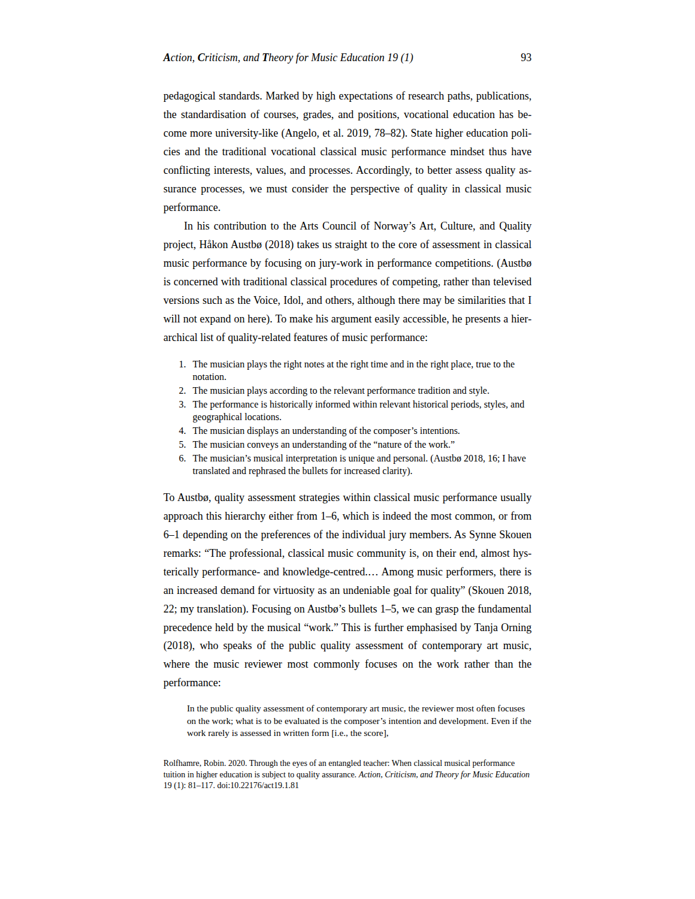Action, Criticism, and Theory for Music Education 19 (1)
93
pedagogical standards. Marked by high expectations of research paths, publications, the standardisation of courses, grades, and positions, vocational education has become more university-like (Angelo, et al. 2019, 78–82). State higher education policies and the traditional vocational classical music performance mindset thus have conflicting interests, values, and processes. Accordingly, to better assess quality assurance processes, we must consider the perspective of quality in classical music performance.
In his contribution to the Arts Council of Norway’s Art, Culture, and Quality project, Håkon Austbø (2018) takes us straight to the core of assessment in classical music performance by focusing on jury-work in performance competitions. (Austbø is concerned with traditional classical procedures of competing, rather than televised versions such as the Voice, Idol, and others, although there may be similarities that I will not expand on here). To make his argument easily accessible, he presents a hierarchical list of quality-related features of music performance:
The musician plays the right notes at the right time and in the right place, true to the notation.
The musician plays according to the relevant performance tradition and style.
The performance is historically informed within relevant historical periods, styles, and geographical locations.
The musician displays an understanding of the composer’s intentions.
The musician conveys an understanding of the “nature of the work.”
The musician’s musical interpretation is unique and personal. (Austbø 2018, 16; I have translated and rephrased the bullets for increased clarity).
To Austbø, quality assessment strategies within classical music performance usually approach this hierarchy either from 1–6, which is indeed the most common, or from 6–1 depending on the preferences of the individual jury members. As Synne Skouen remarks: “The professional, classical music community is, on their end, almost hysterically performance- and knowledge-centred.… Among music performers, there is an increased demand for virtuosity as an undeniable goal for quality” (Skouen 2018, 22; my translation). Focusing on Austbø’s bullets 1–5, we can grasp the fundamental precedence held by the musical “work.” This is further emphasised by Tanja Orning (2018), who speaks of the public quality assessment of contemporary art music, where the music reviewer most commonly focuses on the work rather than the performance:
In the public quality assessment of contemporary art music, the reviewer most often focuses on the work; what is to be evaluated is the composer’s intention and development. Even if the work rarely is assessed in written form [i.e., the score],
Rolfhamre, Robin. 2020. Through the eyes of an entangled teacher: When classical musical performance tuition in higher education is subject to quality assurance. Action, Criticism, and Theory for Music Education 19 (1): 81–117. doi:10.22176/act19.1.81